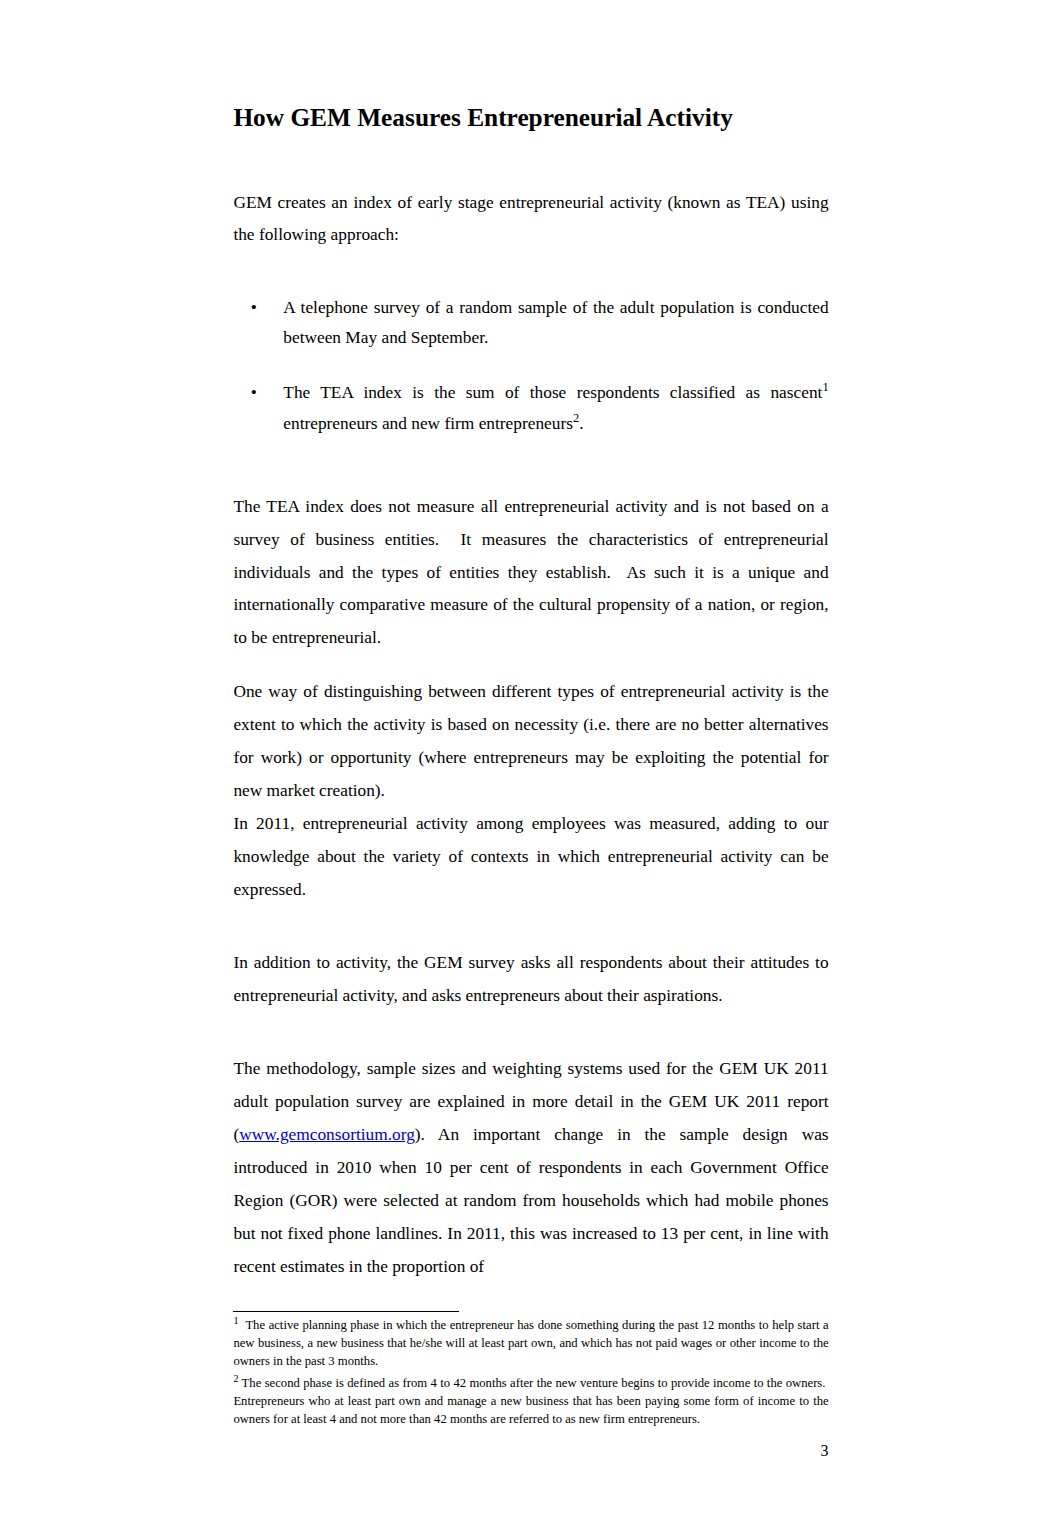How GEM Measures Entrepreneurial Activity
GEM creates an index of early stage entrepreneurial activity (known as TEA) using the following approach:
A telephone survey of a random sample of the adult population is conducted between May and September.
The TEA index is the sum of those respondents classified as nascent1 entrepreneurs and new firm entrepreneurs2.
The TEA index does not measure all entrepreneurial activity and is not based on a survey of business entities. It measures the characteristics of entrepreneurial individuals and the types of entities they establish. As such it is a unique and internationally comparative measure of the cultural propensity of a nation, or region, to be entrepreneurial.
One way of distinguishing between different types of entrepreneurial activity is the extent to which the activity is based on necessity (i.e. there are no better alternatives for work) or opportunity (where entrepreneurs may be exploiting the potential for new market creation).
In 2011, entrepreneurial activity among employees was measured, adding to our knowledge about the variety of contexts in which entrepreneurial activity can be expressed.
In addition to activity, the GEM survey asks all respondents about their attitudes to entrepreneurial activity, and asks entrepreneurs about their aspirations.
The methodology, sample sizes and weighting systems used for the GEM UK 2011 adult population survey are explained in more detail in the GEM UK 2011 report (www.gemconsortium.org). An important change in the sample design was introduced in 2010 when 10 per cent of respondents in each Government Office Region (GOR) were selected at random from households which had mobile phones but not fixed phone landlines. In 2011, this was increased to 13 per cent, in line with recent estimates in the proportion of
1 The active planning phase in which the entrepreneur has done something during the past 12 months to help start a new business, a new business that he/she will at least part own, and which has not paid wages or other income to the owners in the past 3 months.
2 The second phase is defined as from 4 to 42 months after the new venture begins to provide income to the owners. Entrepreneurs who at least part own and manage a new business that has been paying some form of income to the owners for at least 4 and not more than 42 months are referred to as new firm entrepreneurs.
3